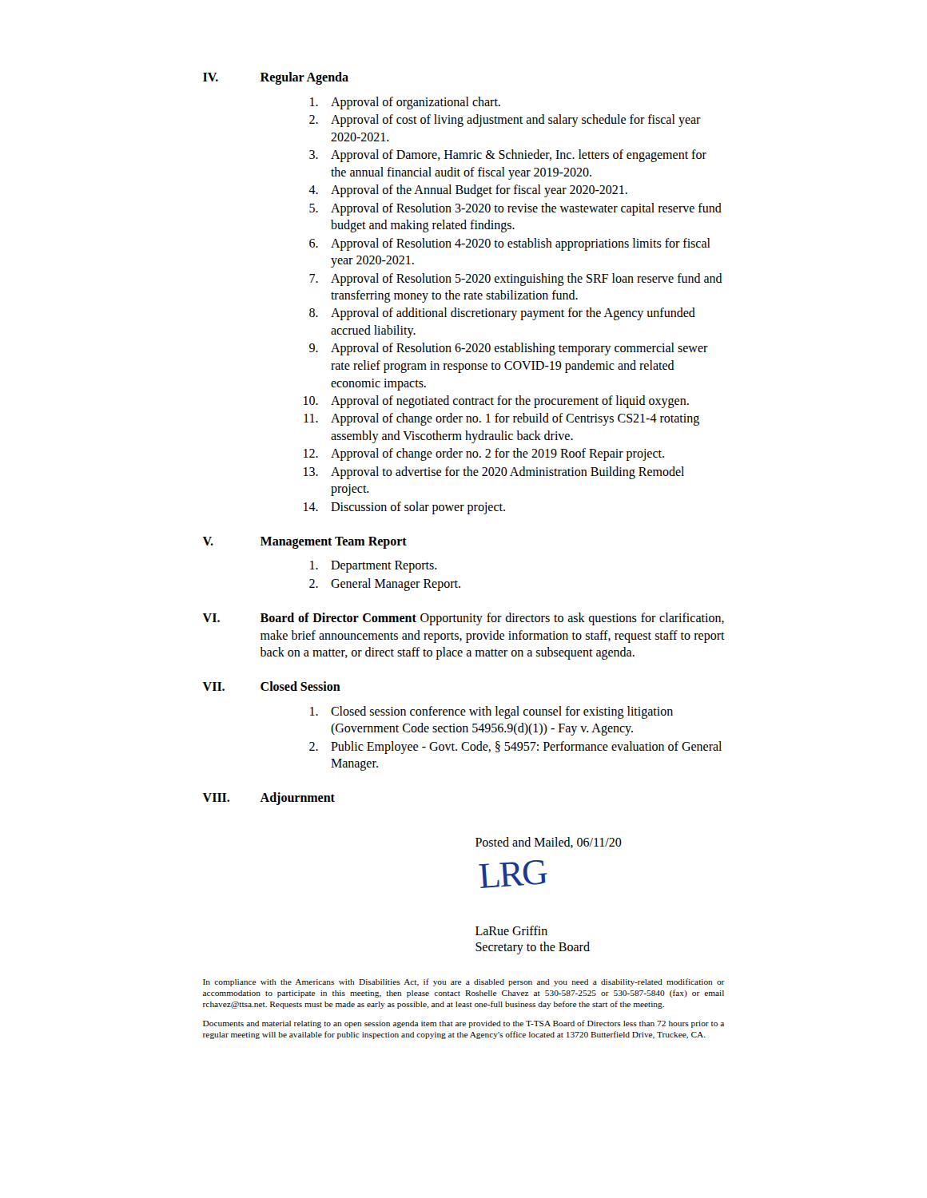IV.
Regular Agenda
Approval of organizational chart.
Approval of cost of living adjustment and salary schedule for fiscal year 2020-2021.
Approval of Damore, Hamric & Schnieder, Inc. letters of engagement for the annual financial audit of fiscal year 2019-2020.
Approval of the Annual Budget for fiscal year 2020-2021.
Approval of Resolution 3-2020 to revise the wastewater capital reserve fund budget and making related findings.
Approval of Resolution 4-2020 to establish appropriations limits for fiscal year 2020-2021.
Approval of Resolution 5-2020 extinguishing the SRF loan reserve fund and transferring money to the rate stabilization fund.
Approval of additional discretionary payment for the Agency unfunded accrued liability.
Approval of Resolution 6-2020 establishing temporary commercial sewer rate relief program in response to COVID-19 pandemic and related economic impacts.
Approval of negotiated contract for the procurement of liquid oxygen.
Approval of change order no. 1 for rebuild of Centrisys CS21-4 rotating assembly and Viscotherm hydraulic back drive.
Approval of change order no. 2 for the 2019 Roof Repair project.
Approval to advertise for the 2020 Administration Building Remodel project.
Discussion of solar power project.
V.
Management Team Report
Department Reports.
General Manager Report.
VI.
Board of Director Comment Opportunity for directors to ask questions for clarification, make brief announcements and reports, provide information to staff, request staff to report back on a matter, or direct staff to place a matter on a subsequent agenda.
VII.
Closed Session
Closed session conference with legal counsel for existing litigation (Government Code section 54956.9(d)(1)) - Fay v. Agency.
Public Employee - Govt. Code, § 54957: Performance evaluation of General Manager.
VIII.
Adjournment
Posted and Mailed, 06/11/20
LRG
LaRue Griffin
Secretary to the Board
In compliance with the Americans with Disabilities Act, if you are a disabled person and you need a disability-related modification or accommodation to participate in this meeting, then please contact Roshelle Chavez at 530-587-2525 or 530-587-5840 (fax) or email rchavez@ttsa.net. Requests must be made as early as possible, and at least one-full business day before the start of the meeting.
Documents and material relating to an open session agenda item that are provided to the T-TSA Board of Directors less than 72 hours prior to a regular meeting will be available for public inspection and copying at the Agency's office located at 13720 Butterfield Drive, Truckee, CA.